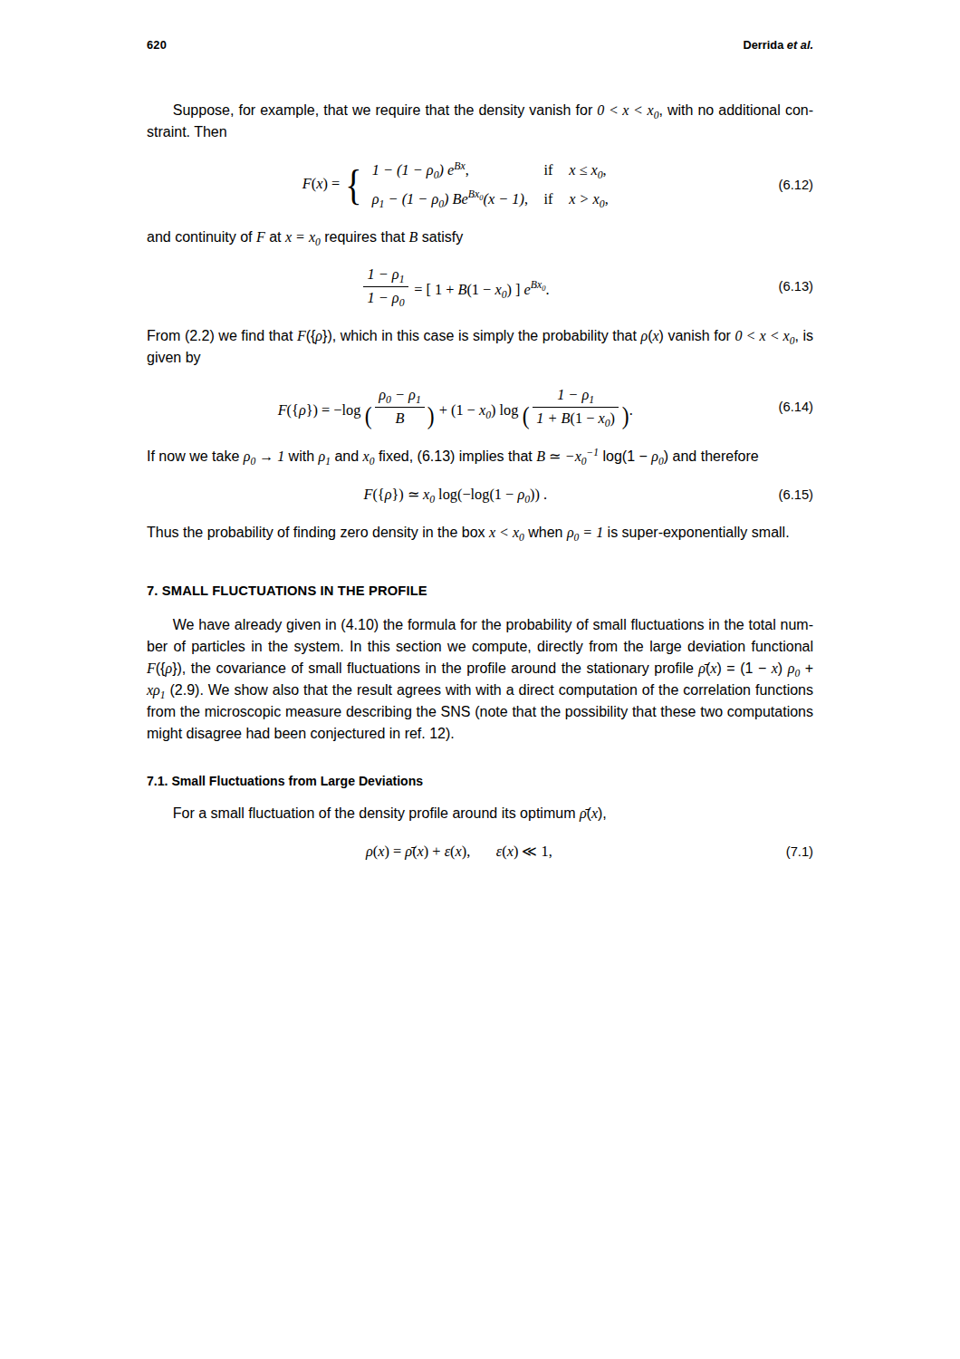620 Derrida et al.
Suppose, for example, that we require that the density vanish for 0 < x < x0, with no additional constraint. Then
F(x) = { 1 − (1 − ρ0) eBx, if x ≤ x0, ρ1 − (1 − ρ0) BeBx0(x − 1), if x > x0,
(6.12)
and continuity of F at x = x0 requires that B satisfy
1 − ρ11 − ρ0 = [ 1 + B(1 − x0) ] eBx0.
(6.13)
From (2.2) we find that F({ρ}), which in this case is simply the probability that ρ(x) vanish for 0 < x < x0, is given by
F({ρ}) = −log (ρ0 − ρ1 B) + (1 − x0) log (1 − ρ11 + B(1 − x0)).
(6.14)
If now we take ρ0 → 1 with ρ1 and x0 fixed, (6.13) implies that B ≃ −x0−1 log(1 − ρ0) and therefore
F({ρ}) ≃ x0 log(−log(1 − ρ0)) .
(6.15)
Thus the probability of finding zero density in the box x < x0 when ρ0 = 1 is super-exponentially small.
7. Small Fluctuations in the Profile
We have already given in (4.10) the formula for the probability of small fluctuations in the total number of particles in the system. In this section we compute, directly from the large deviation functional F({ρ}), the covariance of small fluctuations in the profile around the stationary profile ρ̄(x) = (1 − x) ρ0 + xρ1 (2.9). We show also that the result agrees with with a direct computation of the correlation functions from the microscopic measure describing the SNS (note that the possibility that these two computations might disagree had been conjectured in ref. 12).
7.1. Small Fluctuations from Large Deviations
For a small fluctuation of the density profile around its optimum ρ̄(x),
ρ(x) = ρ̄(x) + ε(x), ε(x) ≪ 1,
(7.1)